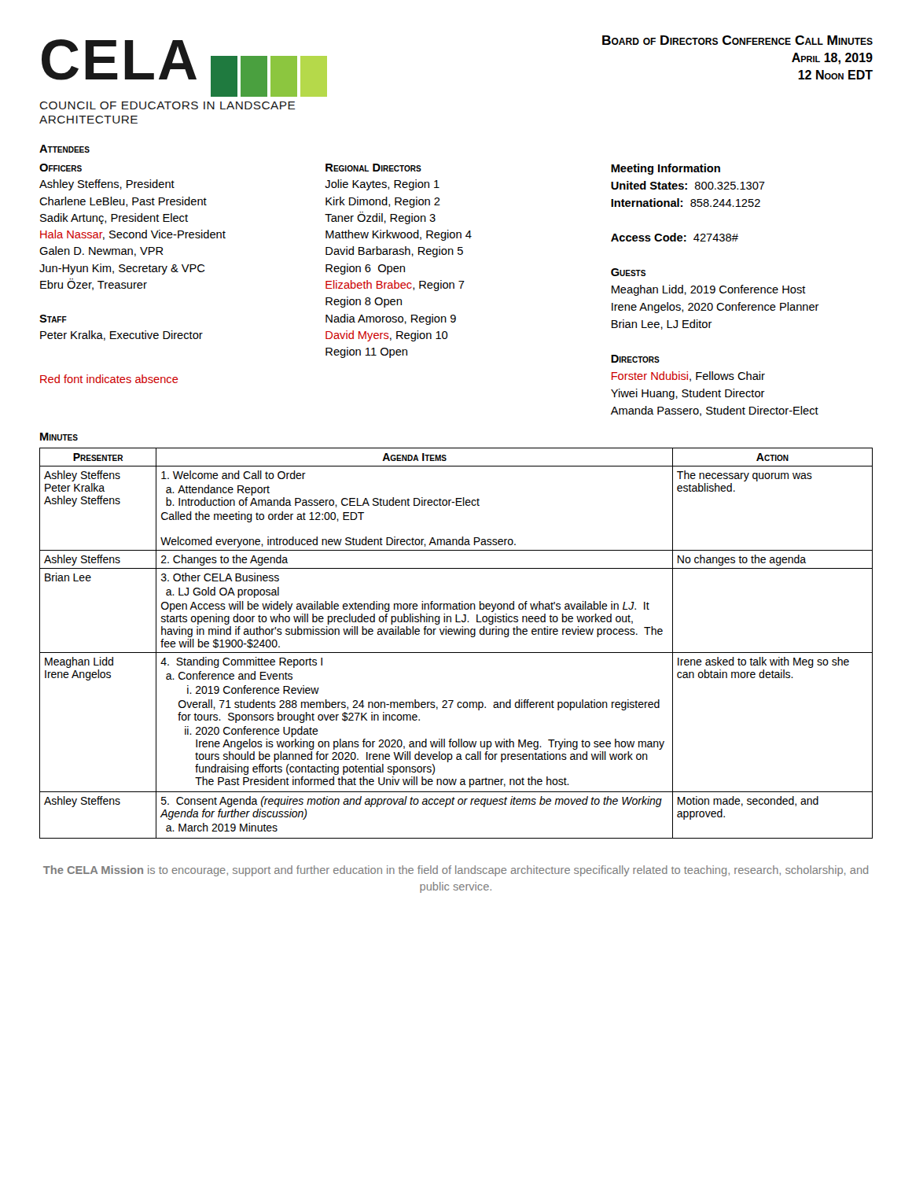CELA
COUNCIL OF EDUCATORS IN LANDSCAPE ARCHITECTURE
Board of Directors Conference Call Minutes
April 18, 2019
12 Noon EDT
Attendees
Officers
Ashley Steffens, President
Charlene LeBleu, Past President
Sadik Artunç, President Elect
Hala Nassar, Second Vice-President
Galen D. Newman, VPR
Jun-Hyun Kim, Secretary & VPC
Ebru Özer, Treasurer
Staff
Peter Kralka, Executive Director
Red font indicates absence
Regional Directors
Jolie Kaytes, Region 1
Kirk Dimond, Region 2
Taner Özdil, Region 3
Matthew Kirkwood, Region 4
David Barbarash, Region 5
Region 6 Open
Elizabeth Brabec, Region 7
Region 8 Open
Nadia Amoroso, Region 9
David Myers, Region 10
Region 11 Open
Meeting Information
United States: 800.325.1307
International: 858.244.1252
Access Code: 427438#
Guests
Meaghan Lidd, 2019 Conference Host
Irene Angelos, 2020 Conference Planner
Brian Lee, LJ Editor
Directors
Forster Ndubisi, Fellows Chair
Yiwei Huang, Student Director
Amanda Passero, Student Director-Elect
Minutes
| Presenter | Agenda Items | Action |
| --- | --- | --- |
| Ashley Steffens Peter Kralka Ashley Steffens | 1. Welcome and Call to Order Attendance Report Introduction of Amanda Passero, CELA Student Director-Elect Called the meeting to order at 12:00, EDT Welcomed everyone, introduced new Student Director, Amanda Passero. | The necessary quorum was established. |
| Ashley Steffens | 2. Changes to the Agenda | No changes to the agenda |
| Brian Lee | 3. Other CELA Business LJ Gold OA proposal Open Access will be widely available extending more information beyond of what's available in LJ . It starts opening door to who will be precluded of publishing in LJ. Logistics need to be worked out, having in mind if author's submission will be available for viewing during the entire review process. The fee will be $1900-$2400. | |
| Meaghan Lidd Irene Angelos | 4. Standing Committee Reports I Conference and Events 2019 Conference Review Overall, 71 students 288 members, 24 non-members, 27 comp. and different population registered for tours. Sponsors brought over $27K in income. 2020 Conference Update Irene Angelos is working on plans for 2020, and will follow up with Meg. Trying to see how many tours should be planned for 2020. Irene Will develop a call for presentations and will work on fundraising efforts (contacting potential sponsors) The Past President informed that the Univ will be now a partner, not the host. | Irene asked to talk with Meg so she can obtain more details. |
| Ashley Steffens | 5. Consent Agenda (requires motion and approval to accept or request items be moved to the Working Agenda for further discussion) March 2019 Minutes | Motion made, seconded, and approved. |
The CELA Mission is to encourage, support and further education in the field of landscape architecture specifically related to teaching, research, scholarship, and public service.